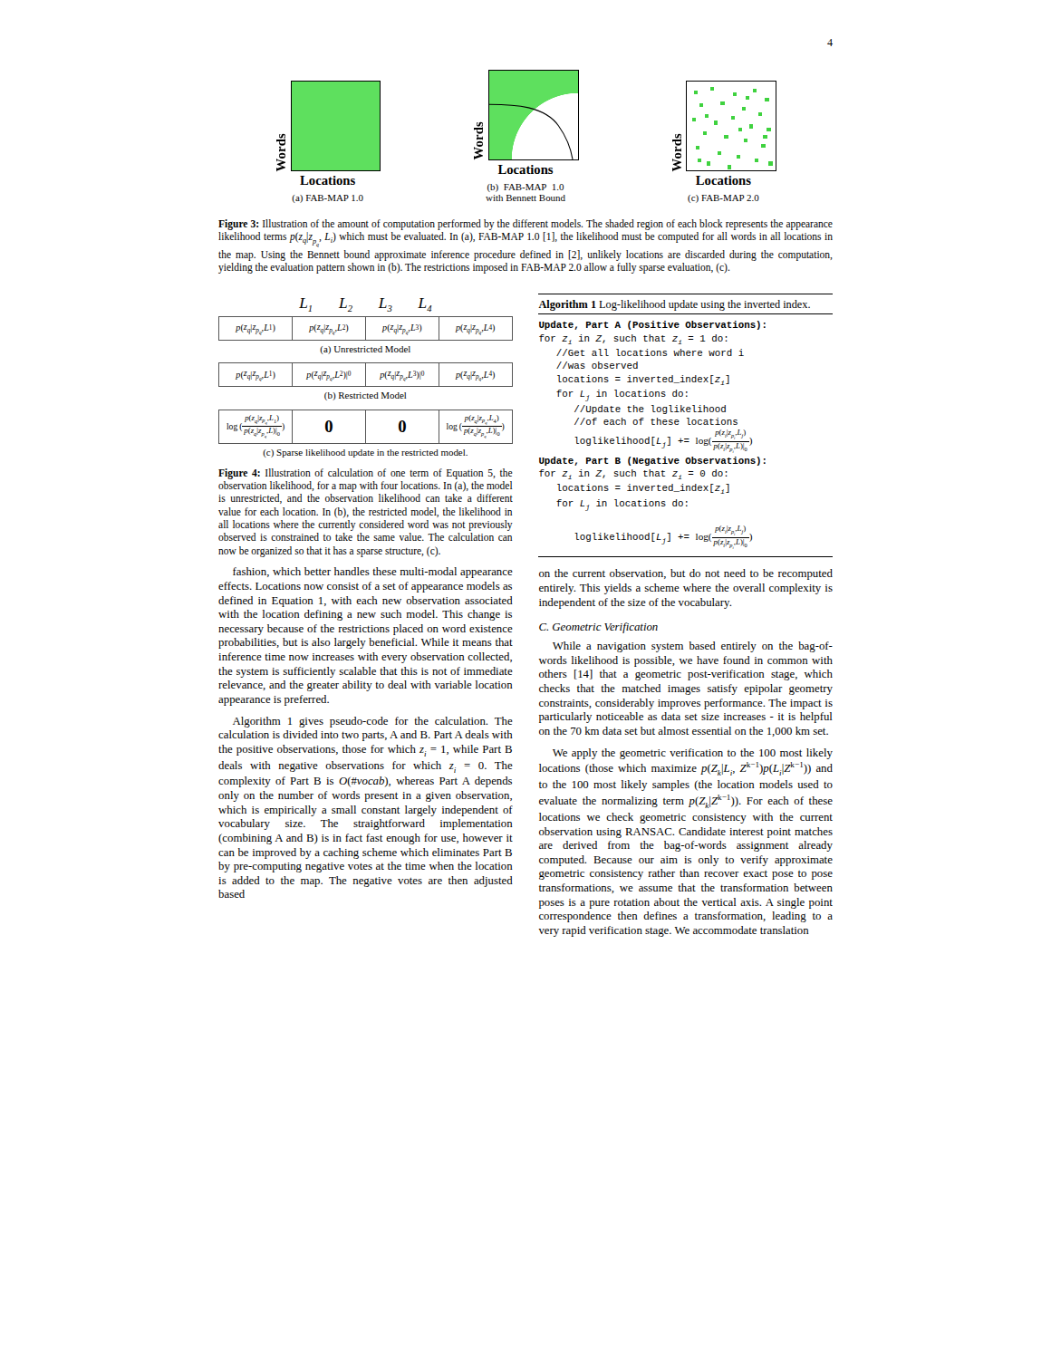4
Words
Locations
(a) FAB-MAP 1.0
Words
Locations
(b) FAB-MAP 1.0
with Bennett Bound
Words
Locations
(c) FAB-MAP 2.0
Figure 3: Illustration of the amount of computation performed by the different models. The shaded region of each block represents the appearance likelihood terms p(zq|zpq, Li) which must be evaluated. In (a), FAB-MAP 1.0 [1], the likelihood must be computed for all words in all locations in the map. Using the Bennett bound approximate inference procedure defined in [2], unlikely locations are discarded during the computation, yielding the evaluation pattern shown in (b). The restrictions imposed in FAB-MAP 2.0 allow a fully sparse evaluation, (c).
L1 L2 L3 L4
p(zq|zpq, L1)
p(zq|zpq, L2)
p(zq|zpq, L3)
p(zq|zpq, L4)
(a) Unrestricted Model
p(zq|zpq, L1)
p(zq|zpq, L2)|0
p(zq|zpq, L3)|0
p(zq|zpq, L4)
(b) Restricted Model
log (p(zq|zpq,L1) p(zq|zpq,L)|0)
0
0
log (p(zq|zpq,L4) p(zq|zpq,L)|0)
(c) Sparse likelihood update in the restricted model.
Figure 4: Illustration of calculation of one term of Equation 5, the observation likelihood, for a map with four locations. In (a), the model is unrestricted, and the observation likelihood can take a different value for each location. In (b), the restricted model, the likelihood in all locations where the currently considered word was not previously observed is constrained to take the same value. The calculation can now be organized so that it has a sparse structure, (c).
fashion, which better handles these multi-modal appearance effects. Locations now consist of a set of appearance models as defined in Equation 1, with each new observation associated with the location defining a new such model. This change is necessary because of the restrictions placed on word existence probabilities, but is also largely beneficial. While it means that inference time now increases with every observation collected, the system is sufficiently scalable that this is not of immediate relevance, and the greater ability to deal with variable location appearance is preferred.
Algorithm 1 gives pseudo-code for the calculation. The calculation is divided into two parts, A and B. Part A deals with the positive observations, those for which zi = 1, while Part B deals with negative observations for which zi = 0. The complexity of Part B is O(#vocab), whereas Part A depends only on the number of words present in a given observation, which is empirically a small constant largely independent of vocabulary size. The straightforward implementation (combining A and B) is in fact fast enough for use, however it can be improved by a caching scheme which eliminates Part B by pre-computing negative votes at the time when the location is added to the map. The negative votes are then adjusted based
Algorithm 1 Log-likelihood update using the inverted index.
Update, Part A (Positive Observations):
for zi in Z, such that zi = 1 do:
   //Get all locations where word i
   //was observed
   locations = inverted_index[zi]
   for Lj in locations do:
      //Update the loglikelihood
      //of each of these locations
      loglikelihood[Lj] += log(p(zi|zpi,Lj) p(zi|zpi,L)|0)
Update, Part B (Negative Observations):
for zi in Z, such that zi = 0 do:
   locations = inverted_index[zi]
   for Lj in locations do:

      loglikelihood[Lj] += log(p(zi|zpi,Lj) p(zi|zpi,L)|0)
on the current observation, but do not need to be recomputed entirely. This yields a scheme where the overall complexity is independent of the size of the vocabulary.
C. Geometric Verification
While a navigation system based entirely on the bag-of-words likelihood is possible, we have found in common with others [14] that a geometric post-verification stage, which checks that the matched images satisfy epipolar geometry constraints, considerably improves performance. The impact is particularly noticeable as data set size increases - it is helpful on the 70 km data set but almost essential on the 1,000 km set.
We apply the geometric verification to the 100 most likely locations (those which maximize p(Zk|Li, Zk−1)p(Li|Zk−1)) and to the 100 most likely samples (the location models used to evaluate the normalizing term p(Zk|Zk−1)). For each of these locations we check geometric consistency with the current observation using RANSAC. Candidate interest point matches are derived from the bag-of-words assignment already computed. Because our aim is only to verify approximate geometric consistency rather than recover exact pose to pose transformations, we assume that the transformation between poses is a pure rotation about the vertical axis. A single point correspondence then defines a transformation, leading to a very rapid verification stage. We accommodate translation